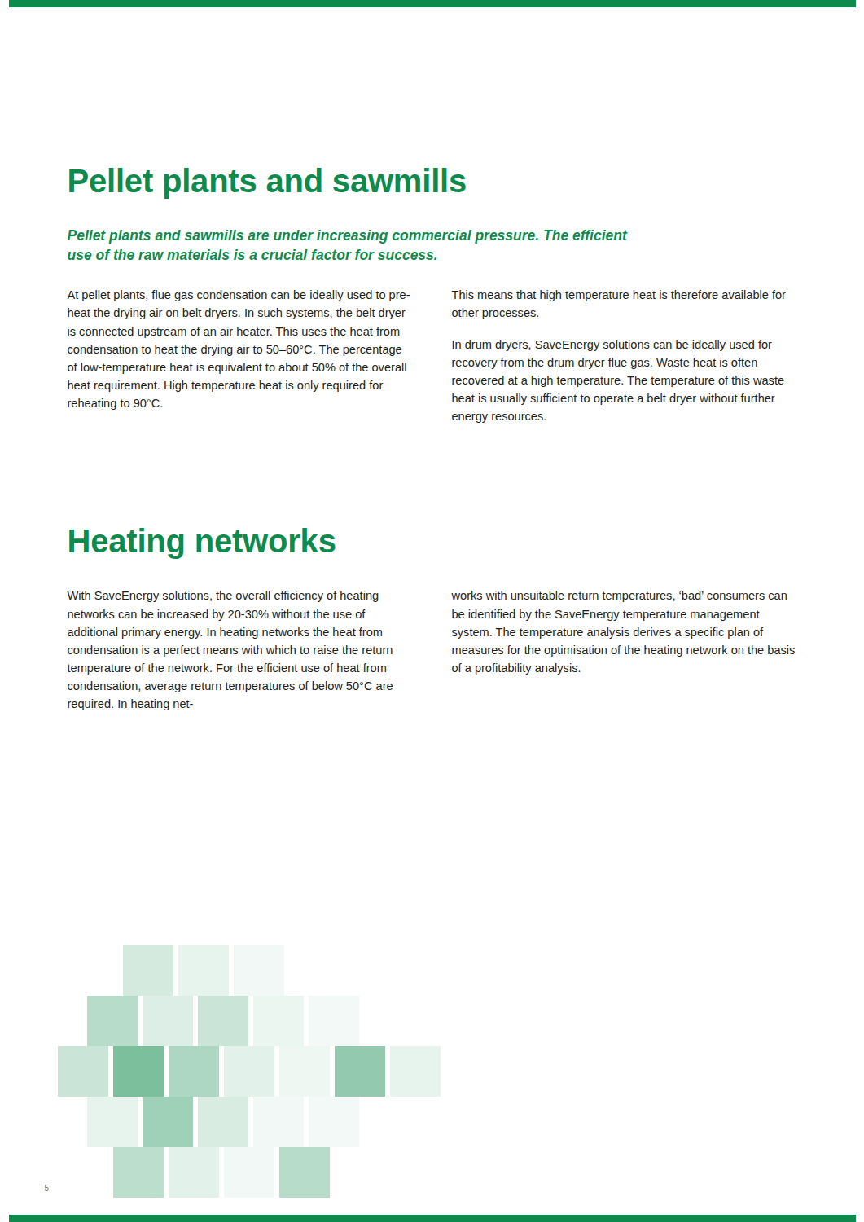Pellet plants and sawmills
Pellet plants and sawmills are under increasing commercial pressure. The efficient use of the raw materials is a crucial factor for success.
At pellet plants, flue gas condensation can be ideally used to pre-heat the drying air on belt dryers. In such systems, the belt dryer is connected upstream of an air heater. This uses the heat from condensation to heat the drying air to 50–60°C. The percentage of low-temperature heat is equivalent to about 50% of the overall heat requirement. High temperature heat is only required for reheating to 90°C.
This means that high temperature heat is therefore available for other processes.
In drum dryers, SaveEnergy solutions can be ideally used for recovery from the drum dryer flue gas. Waste heat is often recovered at a high temperature. The temperature of this waste heat is usually sufficient to operate a belt dryer without further energy resources.
Heating networks
With SaveEnergy solutions, the overall efficiency of heating networks can be increased by 20-30% without the use of additional primary energy. In heating networks the heat from condensation is a perfect means with which to raise the return temperature of the network. For the efficient use of heat from condensation, average return temperatures of below 50°C are required. In heating net-
works with unsuitable return temperatures, ‘bad’ consumers can be identified by the SaveEnergy temperature management system. The temperature analysis derives a specific plan of measures for the optimisation of the heating network on the basis of a profitability analysis.
5